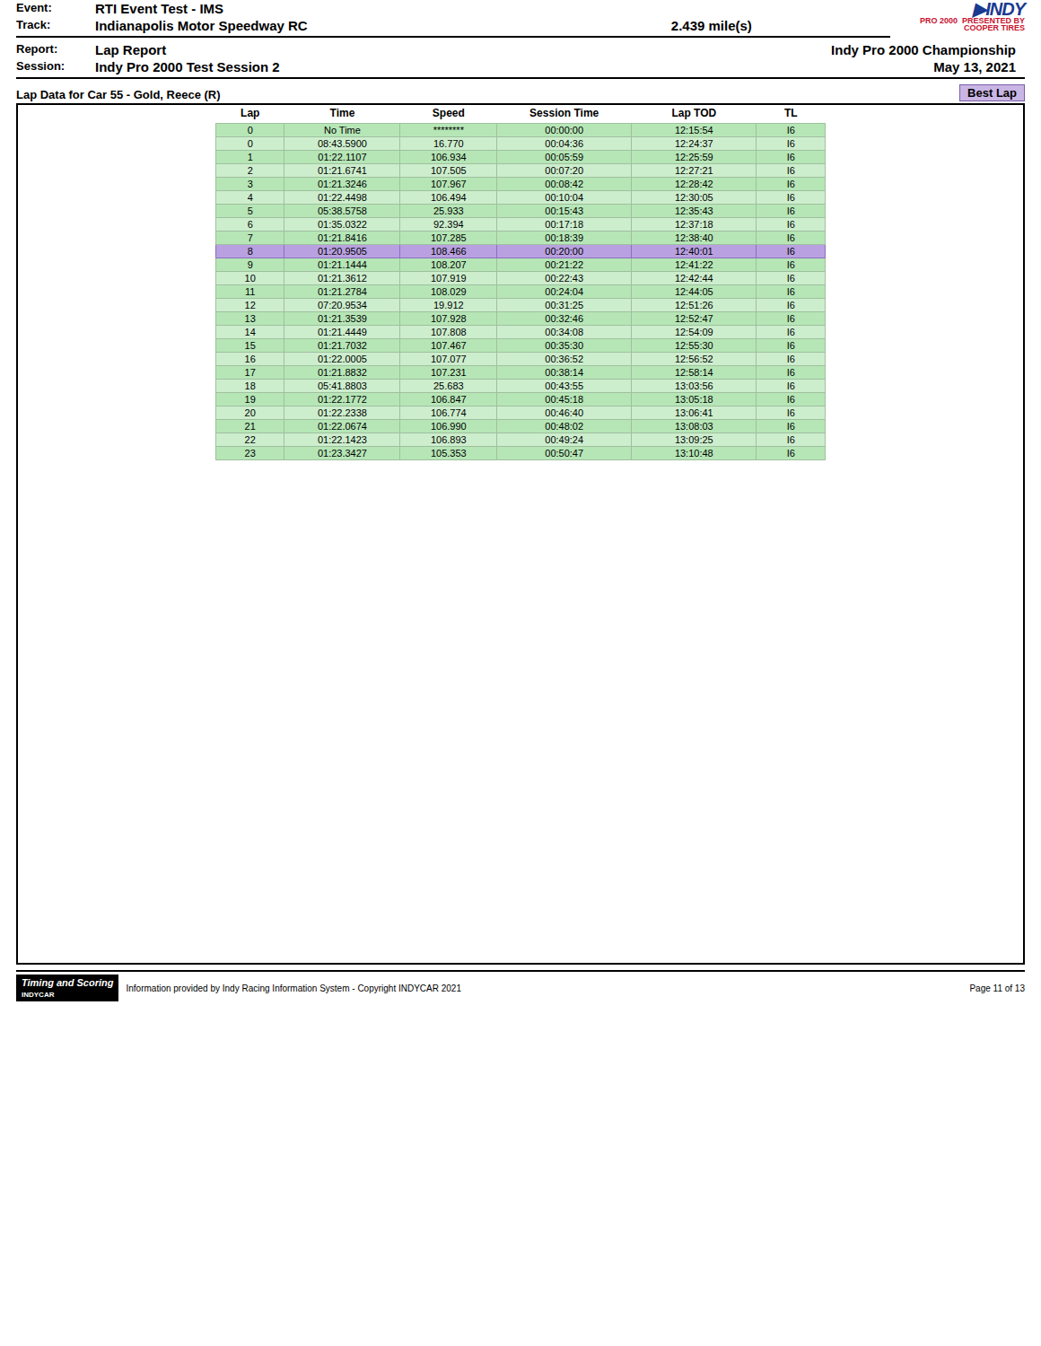| Event: | RTI Event Test - IMS | | ▶INDY PRO 2000 PRESENTED BY COOPER TIRES |
| Track: | Indianapolis Motor Speedway RC | 2.439 mile(s) |
| Report: | Lap Report | Indy Pro 2000 Championship |
| Session: | Indy Pro 2000 Test Session 2 | May 13, 2021 |
Lap Data for Car 55 - Gold, Reece (R)
Best Lap
| Lap | Time | Speed | Session Time | Lap TOD | TL |
| --- | --- | --- | --- | --- | --- |
| 0 | No Time | ******** | 00:00:00 | 12:15:54 | I6 |
| 0 | 08:43.5900 | 16.770 | 00:04:36 | 12:24:37 | I6 |
| 1 | 01:22.1107 | 106.934 | 00:05:59 | 12:25:59 | I6 |
| 2 | 01:21.6741 | 107.505 | 00:07:20 | 12:27:21 | I6 |
| 3 | 01:21.3246 | 107.967 | 00:08:42 | 12:28:42 | I6 |
| 4 | 01:22.4498 | 106.494 | 00:10:04 | 12:30:05 | I6 |
| 5 | 05:38.5758 | 25.933 | 00:15:43 | 12:35:43 | I6 |
| 6 | 01:35.0322 | 92.394 | 00:17:18 | 12:37:18 | I6 |
| 7 | 01:21.8416 | 107.285 | 00:18:39 | 12:38:40 | I6 |
| 8 | 01:20.9505 | 108.466 | 00:20:00 | 12:40:01 | I6 |
| 9 | 01:21.1444 | 108.207 | 00:21:22 | 12:41:22 | I6 |
| 10 | 01:21.3612 | 107.919 | 00:22:43 | 12:42:44 | I6 |
| 11 | 01:21.2784 | 108.029 | 00:24:04 | 12:44:05 | I6 |
| 12 | 07:20.9534 | 19.912 | 00:31:25 | 12:51:26 | I6 |
| 13 | 01:21.3539 | 107.928 | 00:32:46 | 12:52:47 | I6 |
| 14 | 01:21.4449 | 107.808 | 00:34:08 | 12:54:09 | I6 |
| 15 | 01:21.7032 | 107.467 | 00:35:30 | 12:55:30 | I6 |
| 16 | 01:22.0005 | 107.077 | 00:36:52 | 12:56:52 | I6 |
| 17 | 01:21.8832 | 107.231 | 00:38:14 | 12:58:14 | I6 |
| 18 | 05:41.8803 | 25.683 | 00:43:55 | 13:03:56 | I6 |
| 19 | 01:22.1772 | 106.847 | 00:45:18 | 13:05:18 | I6 |
| 20 | 01:22.2338 | 106.774 | 00:46:40 | 13:06:41 | I6 |
| 21 | 01:22.0674 | 106.990 | 00:48:02 | 13:08:03 | I6 |
| 22 | 01:22.1423 | 106.893 | 00:49:24 | 13:09:25 | I6 |
| 23 | 01:23.3427 | 105.353 | 00:50:47 | 13:10:48 | I6 |
Timing and Scoring
INDYCAR
Information provided by Indy Racing Information System - Copyright INDYCAR 2021
Page 11 of 13